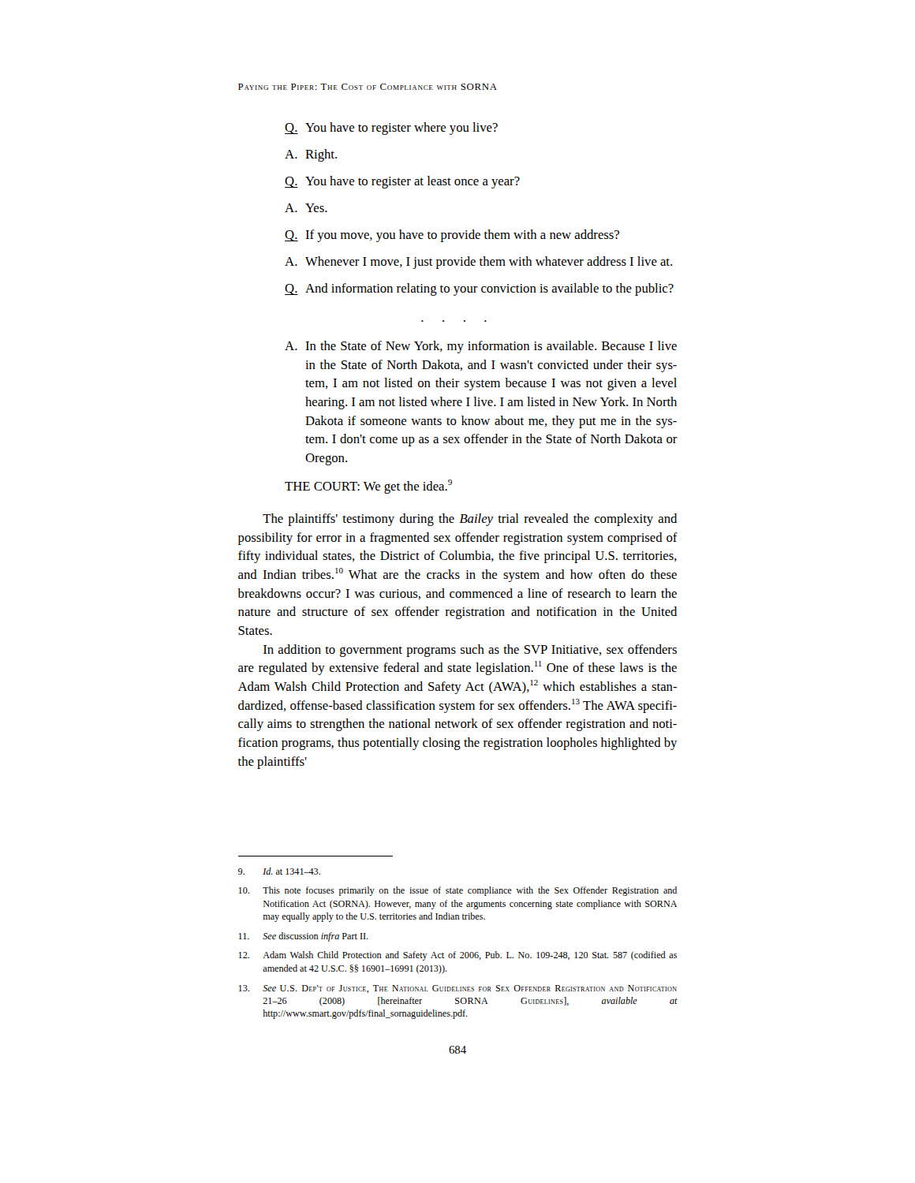Paying the Piper: The Cost of Compliance with SORNA
Q.
You have to register where you live?
A.
Right.
Q.
You have to register at least once a year?
A.
Yes.
Q.
If you move, you have to provide them with a new address?
A.
Whenever I move, I just provide them with whatever address I live at.
Q.
And information relating to your conviction is available to the public?
. . . .
A.
In the State of New York, my information is available. Because I live in the State of North Dakota, and I wasn't convicted under their system, I am not listed on their system because I was not given a level hearing. I am not listed where I live. I am listed in New York. In North Dakota if someone wants to know about me, they put me in the system. I don't come up as a sex offender in the State of North Dakota or Oregon.
THE COURT: We get the idea.9
The plaintiffs' testimony during the Bailey trial revealed the complexity and possibility for error in a fragmented sex offender registration system comprised of fifty individual states, the District of Columbia, the five principal U.S. territories, and Indian tribes.10 What are the cracks in the system and how often do these breakdowns occur? I was curious, and commenced a line of research to learn the nature and structure of sex offender registration and notification in the United States.
In addition to government programs such as the SVP Initiative, sex offenders are regulated by extensive federal and state legislation.11 One of these laws is the Adam Walsh Child Protection and Safety Act (AWA),12 which establishes a standardized, offense-based classification system for sex offenders.13 The AWA specifically aims to strengthen the national network of sex offender registration and notification programs, thus potentially closing the registration loopholes highlighted by the plaintiffs'
9.
Id. at 1341–43.
10.
This note focuses primarily on the issue of state compliance with the Sex Offender Registration and Notification Act (SORNA). However, many of the arguments concerning state compliance with SORNA may equally apply to the U.S. territories and Indian tribes.
11.
See discussion infra Part II.
12.
Adam Walsh Child Protection and Safety Act of 2006, Pub. L. No. 109-248, 120 Stat. 587 (codified as amended at 42 U.S.C. §§ 16901–16991 (2013)).
13.
See U.S. Dep't of Justice, The National Guidelines for Sex Offender Registration and Notification 21–26 (2008) [hereinafter SORNA Guidelines], available at http://www.smart.gov/pdfs/final_sornaguidelines.pdf.
684